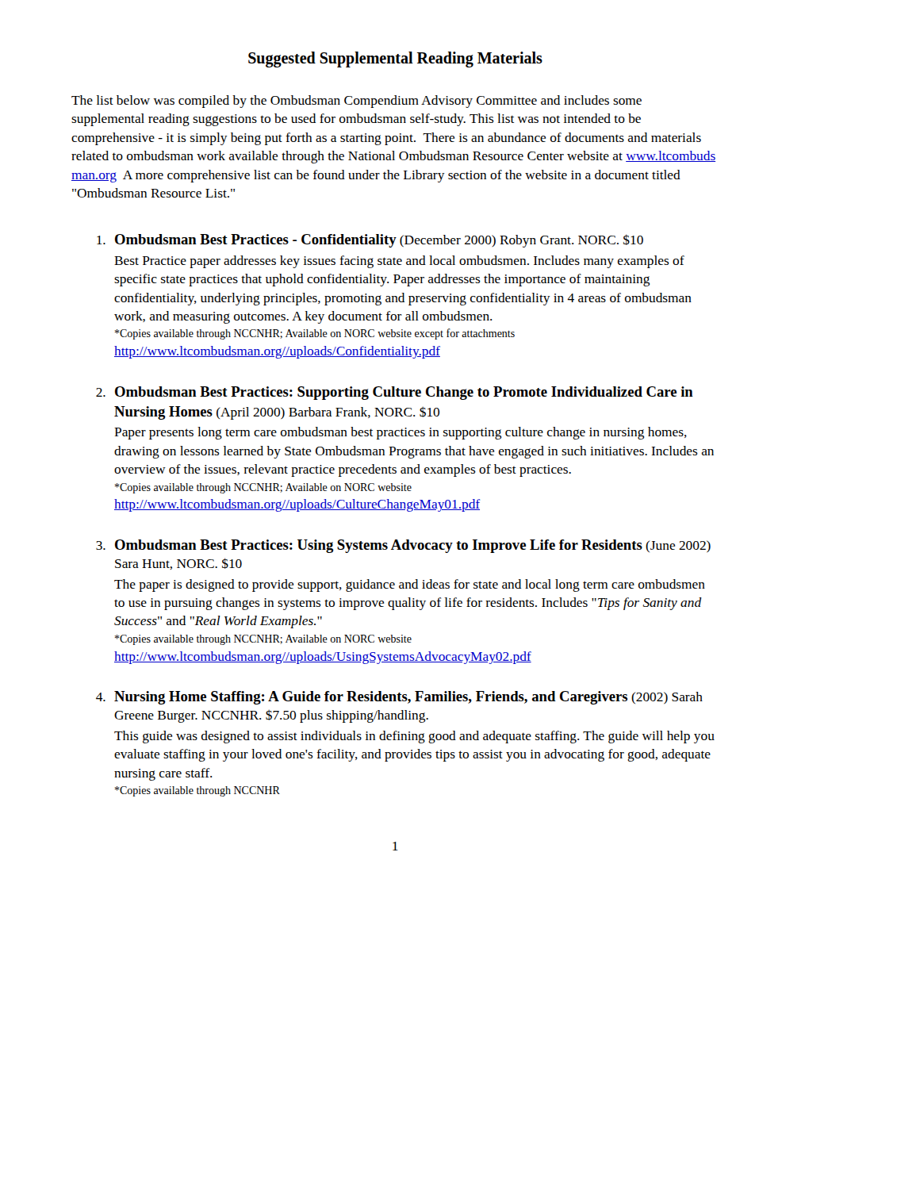Suggested Supplemental Reading Materials
The list below was compiled by the Ombudsman Compendium Advisory Committee and includes some supplemental reading suggestions to be used for ombudsman self-study. This list was not intended to be comprehensive - it is simply being put forth as a starting point. There is an abundance of documents and materials related to ombudsman work available through the National Ombudsman Resource Center website at www.ltcombudsman.org A more comprehensive list can be found under the Library section of the website in a document titled "Ombudsman Resource List."
Ombudsman Best Practices - Confidentiality (December 2000) Robyn Grant. NORC. $10 Best Practice paper addresses key issues facing state and local ombudsmen. Includes many examples of specific state practices that uphold confidentiality. Paper addresses the importance of maintaining confidentiality, underlying principles, promoting and preserving confidentiality in 4 areas of ombudsman work, and measuring outcomes. A key document for all ombudsmen. *Copies available through NCCNHR; Available on NORC website except for attachments http://www.ltcombudsman.org//uploads/Confidentiality.pdf
Ombudsman Best Practices: Supporting Culture Change to Promote Individualized Care in Nursing Homes (April 2000) Barbara Frank, NORC. $10 Paper presents long term care ombudsman best practices in supporting culture change in nursing homes, drawing on lessons learned by State Ombudsman Programs that have engaged in such initiatives. Includes an overview of the issues, relevant practice precedents and examples of best practices. *Copies available through NCCNHR; Available on NORC website http://www.ltcombudsman.org//uploads/CultureChangeMay01.pdf
Ombudsman Best Practices: Using Systems Advocacy to Improve Life for Residents (June 2002) Sara Hunt, NORC. $10 The paper is designed to provide support, guidance and ideas for state and local long term care ombudsmen to use in pursuing changes in systems to improve quality of life for residents. Includes "Tips for Sanity and Success" and "Real World Examples." *Copies available through NCCNHR; Available on NORC website http://www.ltcombudsman.org//uploads/UsingSystemsAdvocacyMay02.pdf
Nursing Home Staffing: A Guide for Residents, Families, Friends, and Caregivers (2002) Sarah Greene Burger. NCCNHR. $7.50 plus shipping/handling. This guide was designed to assist individuals in defining good and adequate staffing. The guide will help you evaluate staffing in your loved one's facility, and provides tips to assist you in advocating for good, adequate nursing care staff. *Copies available through NCCNHR
1